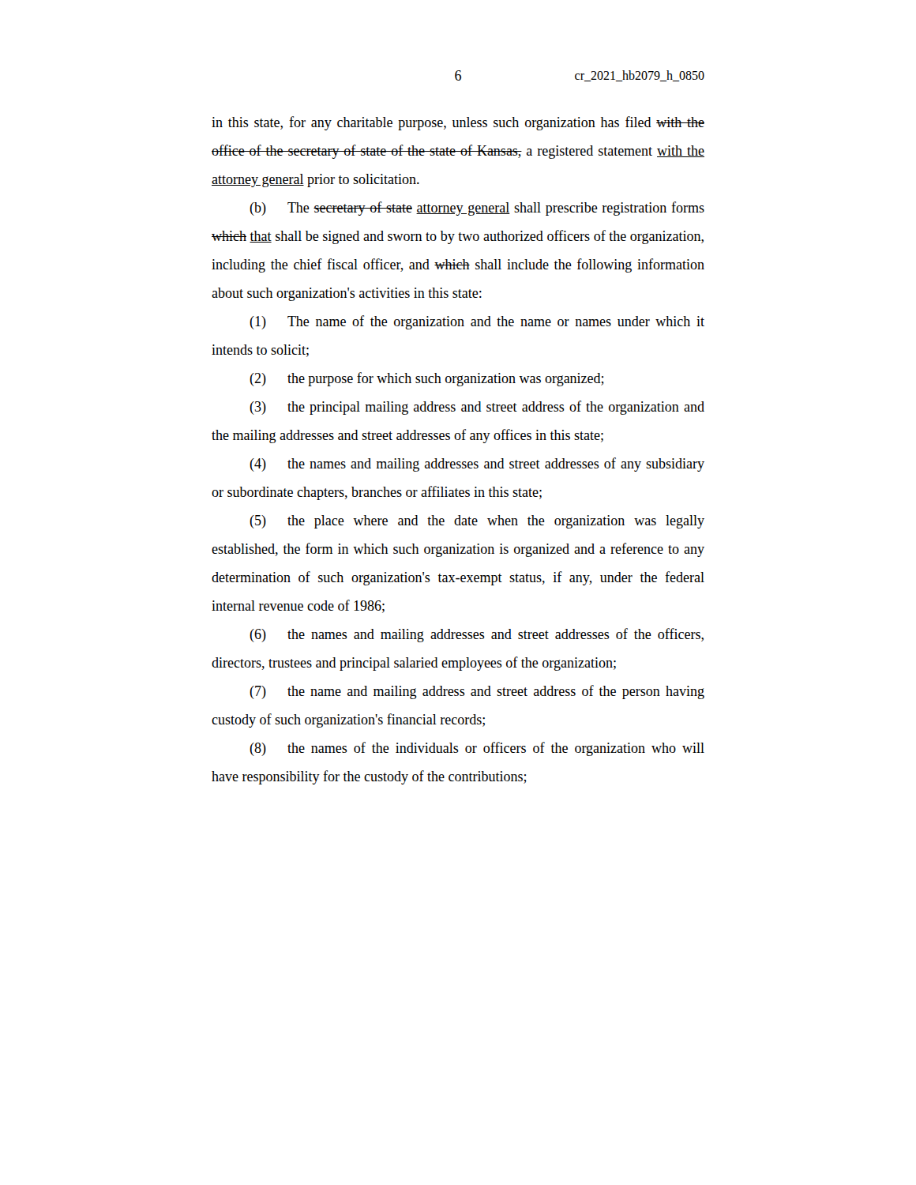6 cr_2021_hb2079_h_0850
in this state, for any charitable purpose, unless such organization has filed with the office of the secretary of state of the state of Kansas, a registered statement with the attorney general prior to solicitation.
(b) The secretary of state attorney general shall prescribe registration forms which that shall be signed and sworn to by two authorized officers of the organization, including the chief fiscal officer, and which shall include the following information about such organization's activities in this state:
(1) The name of the organization and the name or names under which it intends to solicit;
(2) the purpose for which such organization was organized;
(3) the principal mailing address and street address of the organization and the mailing addresses and street addresses of any offices in this state;
(4) the names and mailing addresses and street addresses of any subsidiary or subordinate chapters, branches or affiliates in this state;
(5) the place where and the date when the organization was legally established, the form in which such organization is organized and a reference to any determination of such organization's tax-exempt status, if any, under the federal internal revenue code of 1986;
(6) the names and mailing addresses and street addresses of the officers, directors, trustees and principal salaried employees of the organization;
(7) the name and mailing address and street address of the person having custody of such organization's financial records;
(8) the names of the individuals or officers of the organization who will have responsibility for the custody of the contributions;